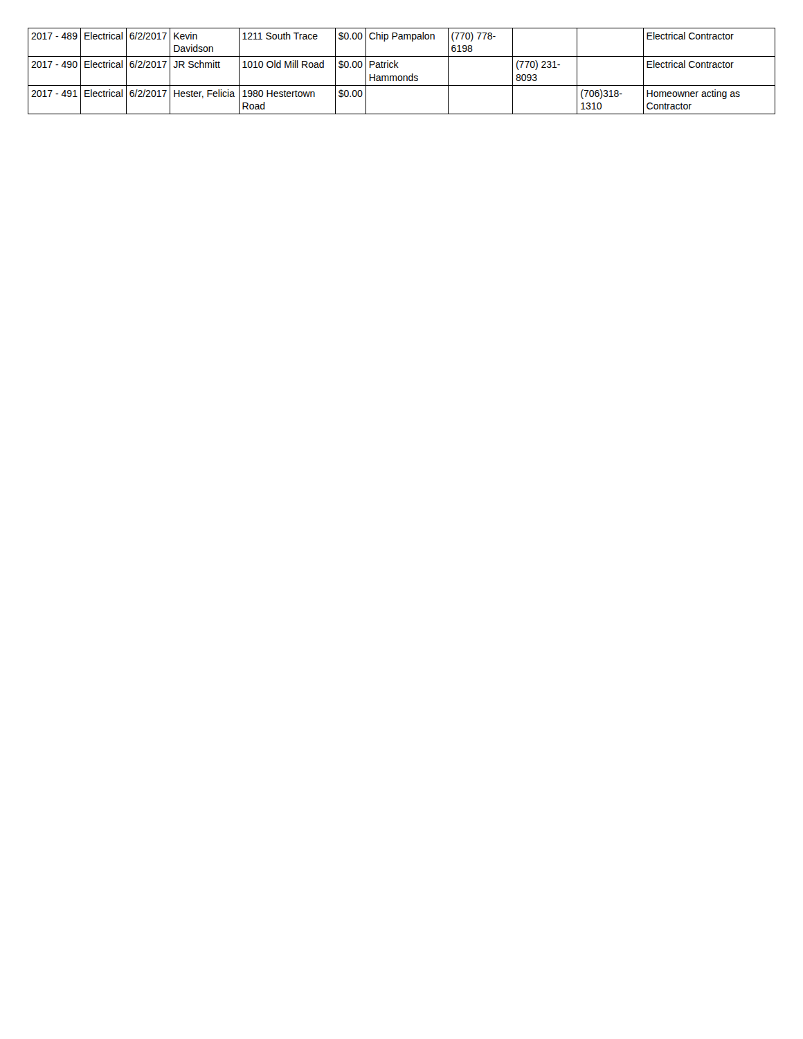| 2017 - 489 | Electrical | 6/2/2017 | Kevin Davidson | 1211 South Trace | $0.00 | Chip Pampalon | (770) 778-6198 | | | Electrical Contractor |
| 2017 - 490 | Electrical | 6/2/2017 | JR Schmitt | 1010 Old Mill Road | $0.00 | Patrick Hammonds | | (770) 231-8093 | | Electrical Contractor |
| 2017 - 491 | Electrical | 6/2/2017 | Hester, Felicia | 1980 Hestertown Road | $0.00 | | | | (706)318-1310 | Homeowner acting as Contractor |